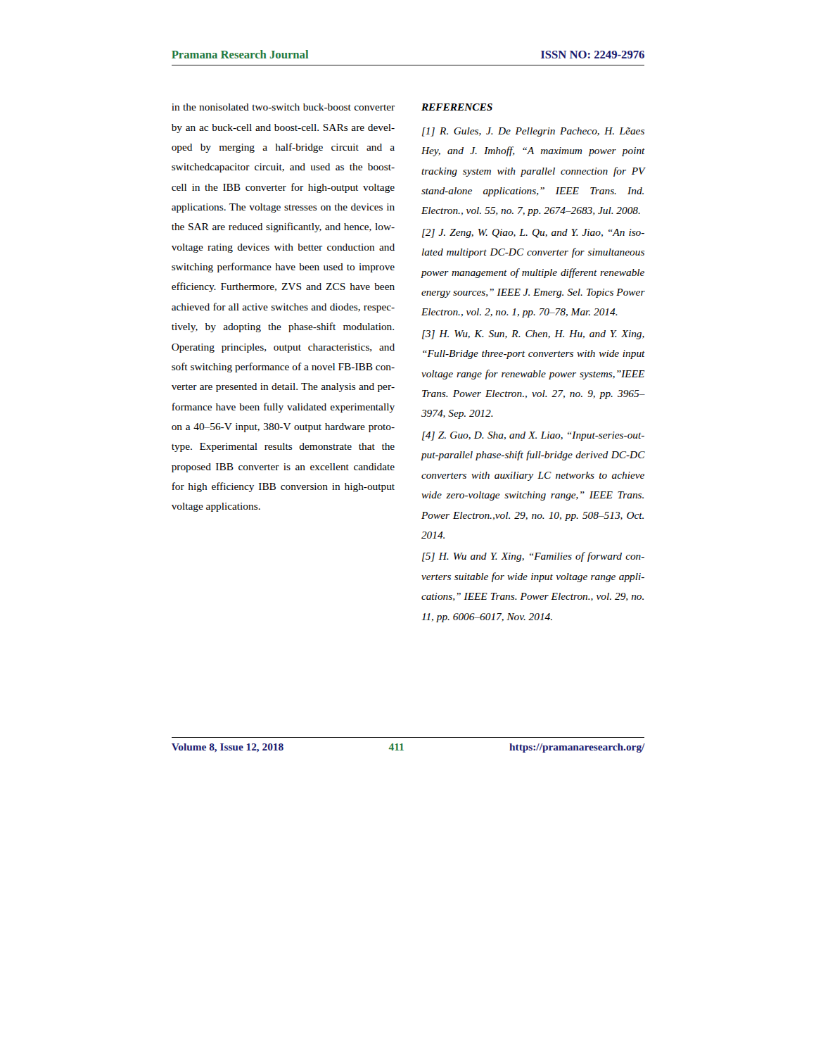Pramana Research Journal ISSN NO: 2249-2976
in the nonisolated two-switch buck-boost converter by an ac buck-cell and boost-cell. SARs are developed by merging a half-bridge circuit and a switchedcapacitor circuit, and used as the boost-cell in the IBB converter for high-output voltage applications. The voltage stresses on the devices in the SAR are reduced significantly, and hence, lowvoltage rating devices with better conduction and switching performance have been used to improve efficiency. Furthermore, ZVS and ZCS have been achieved for all active switches and diodes, respectively, by adopting the phase-shift modulation. Operating principles, output characteristics, and soft switching performance of a novel FB-IBB converter are presented in detail. The analysis and performance have been fully validated experimentally on a 40–56-V input, 380-V output hardware prototype. Experimental results demonstrate that the proposed IBB converter is an excellent candidate for high efficiency IBB conversion in high-output voltage applications.
REFERENCES
[1] R. Gules, J. De Pellegrin Pacheco, H. Lẽaes Hey, and J. Imhoff, “A maximum power point tracking system with parallel connection for PV stand-alone applications,” IEEE Trans. Ind. Electron., vol. 55, no. 7, pp. 2674–2683, Jul. 2008.
[2] J. Zeng, W. Qiao, L. Qu, and Y. Jiao, “An isolated multiport DC-DC converter for simultaneous power management of multiple different renewable energy sources,” IEEE J. Emerg. Sel. Topics Power Electron., vol. 2, no. 1, pp. 70–78, Mar. 2014.
[3] H. Wu, K. Sun, R. Chen, H. Hu, and Y. Xing, “Full-Bridge three-port converters with wide input voltage range for renewable power systems,”IEEE Trans. Power Electron., vol. 27, no. 9, pp. 3965–3974, Sep. 2012.
[4] Z. Guo, D. Sha, and X. Liao, “Input-series-output-parallel phase-shift full-bridge derived DC-DC converters with auxiliary LC networks to achieve wide zero-voltage switching range,” IEEE Trans. Power Electron.,vol. 29, no. 10, pp. 508–513, Oct. 2014.
[5] H. Wu and Y. Xing, “Families of forward converters suitable for wide input voltage range applications,” IEEE Trans. Power Electron., vol. 29, no. 11, pp. 6006–6017, Nov. 2014.
Volume 8, Issue 12, 2018 411 https://pramanaresearch.org/